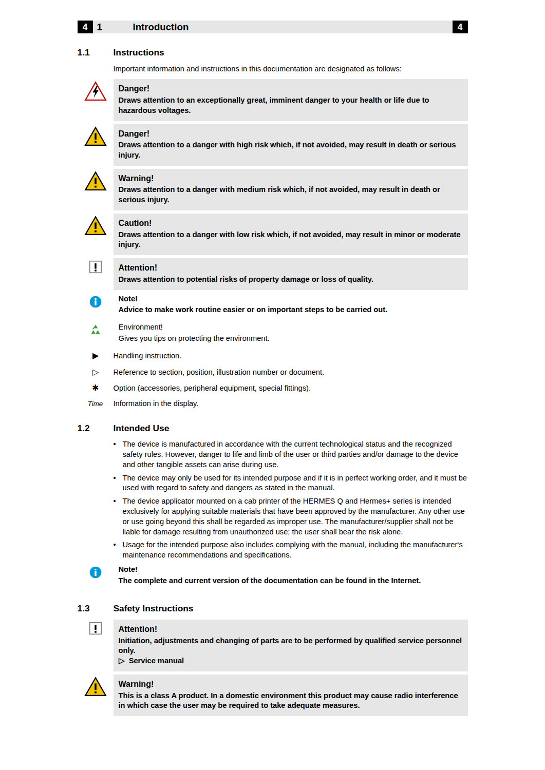4
1 Introduction
4
1.1 Instructions
Important information and instructions in this documentation are designated as follows:
Danger!
Draws attention to an exceptionally great, imminent danger to your health or life due to hazardous voltages.
Danger!
Draws attention to a danger with high risk which, if not avoided, may result in death or serious injury.
Warning!
Draws attention to a danger with medium risk which, if not avoided, may result in death or serious injury.
Caution!
Draws attention to a danger with low risk which, if not avoided, may result in minor or moderate injury.
Attention!
Draws attention to potential risks of property damage or loss of quality.
Note!
Advice to make work routine easier or on important steps to be carried out.
Environment!
Gives you tips on protecting the environment.
▶
Handling instruction.
▷
Reference to section, position, illustration number or document.
✱
Option (accessories, peripheral equipment, special fittings).
Time
Information in the display.
1.2 Intended Use
The device is manufactured in accordance with the current technological status and the recognized safety rules. However, danger to life and limb of the user or third parties and/or damage to the device and other tangible assets can arise during use.
The device may only be used for its intended purpose and if it is in perfect working order, and it must be used with regard to safety and dangers as stated in the manual.
The device applicator mounted on a cab printer of the HERMES Q and Hermes+ series is intended exclusively for applying suitable materials that have been approved by the manufacturer. Any other use or use going beyond this shall be regarded as improper use. The manufacturer/supplier shall not be liable for damage resulting from unauthorized use; the user shall bear the risk alone.
Usage for the intended purpose also includes complying with the manual, including the manufacturer‘s maintenance recommendations and specifications.
Note!
The complete and current version of the documentation can be found in the Internet.
1.3 Safety Instructions
Attention!
Initiation, adjustments and changing of parts are to be performed by qualified service personnel only.
▷ Service manual
Warning!
This is a class A product. In a domestic environment this product may cause radio interference in which case the user may be required to take adequate measures.